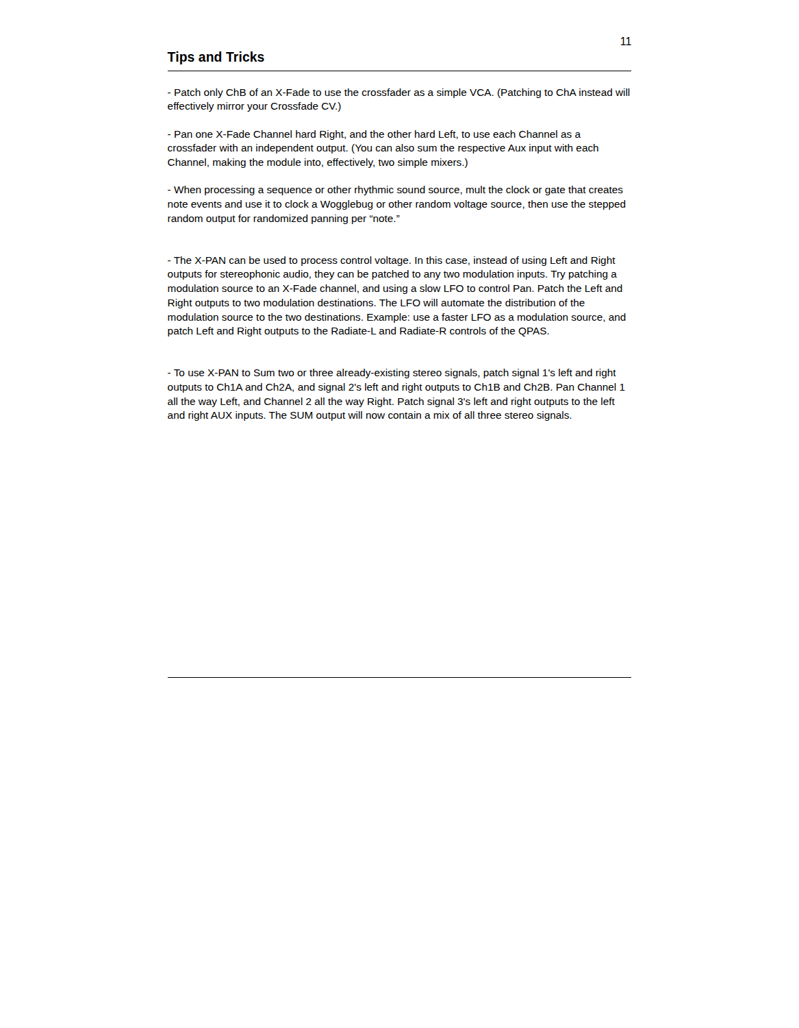11
Tips and Tricks
- Patch only ChB of an X-Fade to use the crossfader as a simple VCA. (Patching to ChA instead will effectively mirror your Crossfade CV.)
- Pan one X-Fade Channel hard Right, and the other hard Left, to use each Channel as a crossfader with an independent output. (You can also sum the respective Aux input with each Channel, making the module into, effectively, two simple mixers.)
- When processing a sequence or other rhythmic sound source, mult the clock or gate that creates note events and use it to clock a Wogglebug or other random voltage source, then use the stepped random output for randomized panning per “note.”
- The X-PAN can be used to process control voltage. In this case, instead of using Left and Right outputs for stereophonic audio, they can be patched to any two modulation inputs. Try patching a modulation source to an X-Fade channel, and using a slow LFO to control Pan. Patch the Left and Right outputs to two modulation destinations. The LFO will automate the distribution of the modulation source to the two destinations. Example: use a faster LFO as a modulation source, and patch Left and Right outputs to the Radiate-L and Radiate-R controls of the QPAS.
- To use X-PAN to Sum two or three already-existing stereo signals, patch signal 1's left and right outputs to Ch1A and Ch2A, and signal 2's left and right outputs to Ch1B and Ch2B. Pan Channel 1 all the way Left, and Channel 2 all the way Right. Patch signal 3's left and right outputs to the left and right AUX inputs. The SUM output will now contain a mix of all three stereo signals.